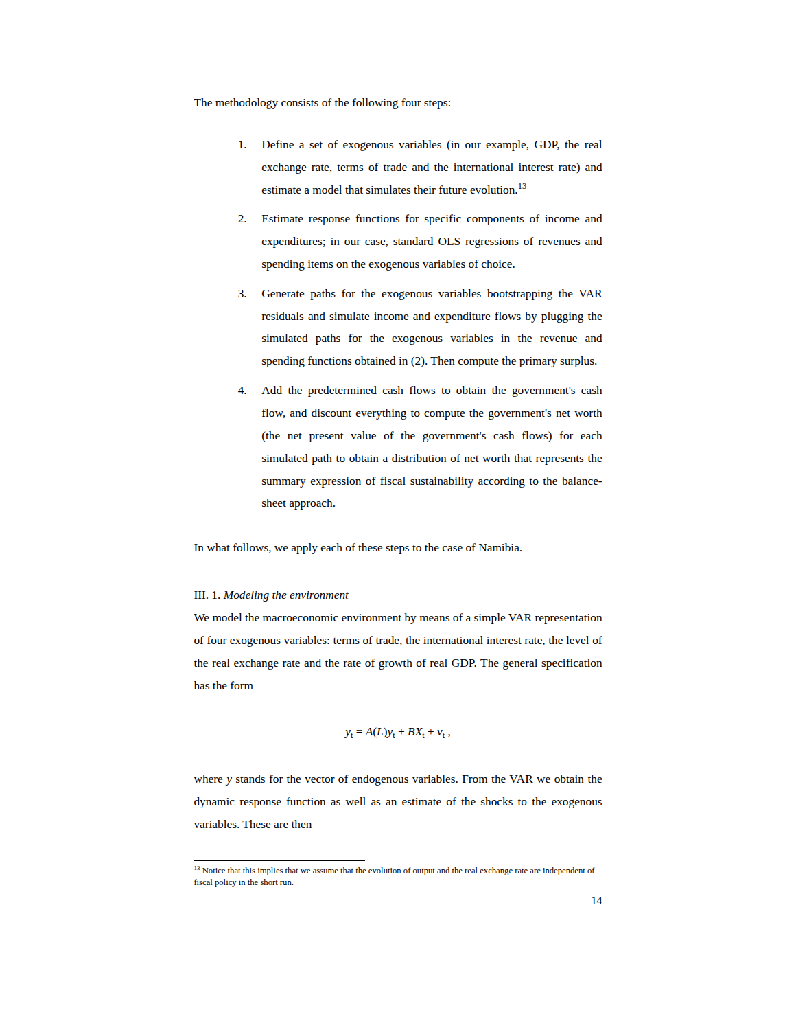The methodology consists of the following four steps:
Define a set of exogenous variables (in our example, GDP, the real exchange rate, terms of trade and the international interest rate) and estimate a model that simulates their future evolution.13
Estimate response functions for specific components of income and expenditures; in our case, standard OLS regressions of revenues and spending items on the exogenous variables of choice.
Generate paths for the exogenous variables bootstrapping the VAR residuals and simulate income and expenditure flows by plugging the simulated paths for the exogenous variables in the revenue and spending functions obtained in (2). Then compute the primary surplus.
Add the predetermined cash flows to obtain the government's cash flow, and discount everything to compute the government's net worth (the net present value of the government's cash flows) for each simulated path to obtain a distribution of net worth that represents the summary expression of fiscal sustainability according to the balance-sheet approach.
In what follows, we apply each of these steps to the case of Namibia.
III. 1. Modeling the environment
We model the macroeconomic environment by means of a simple VAR representation of four exogenous variables: terms of trade, the international interest rate, the level of the real exchange rate and the rate of growth of real GDP. The general specification has the form
yt = A(L)yt + BXt + vt ,
where y stands for the vector of endogenous variables. From the VAR we obtain the dynamic response function as well as an estimate of the shocks to the exogenous variables. These are then
13 Notice that this implies that we assume that the evolution of output and the real exchange rate are independent of fiscal policy in the short run.
14